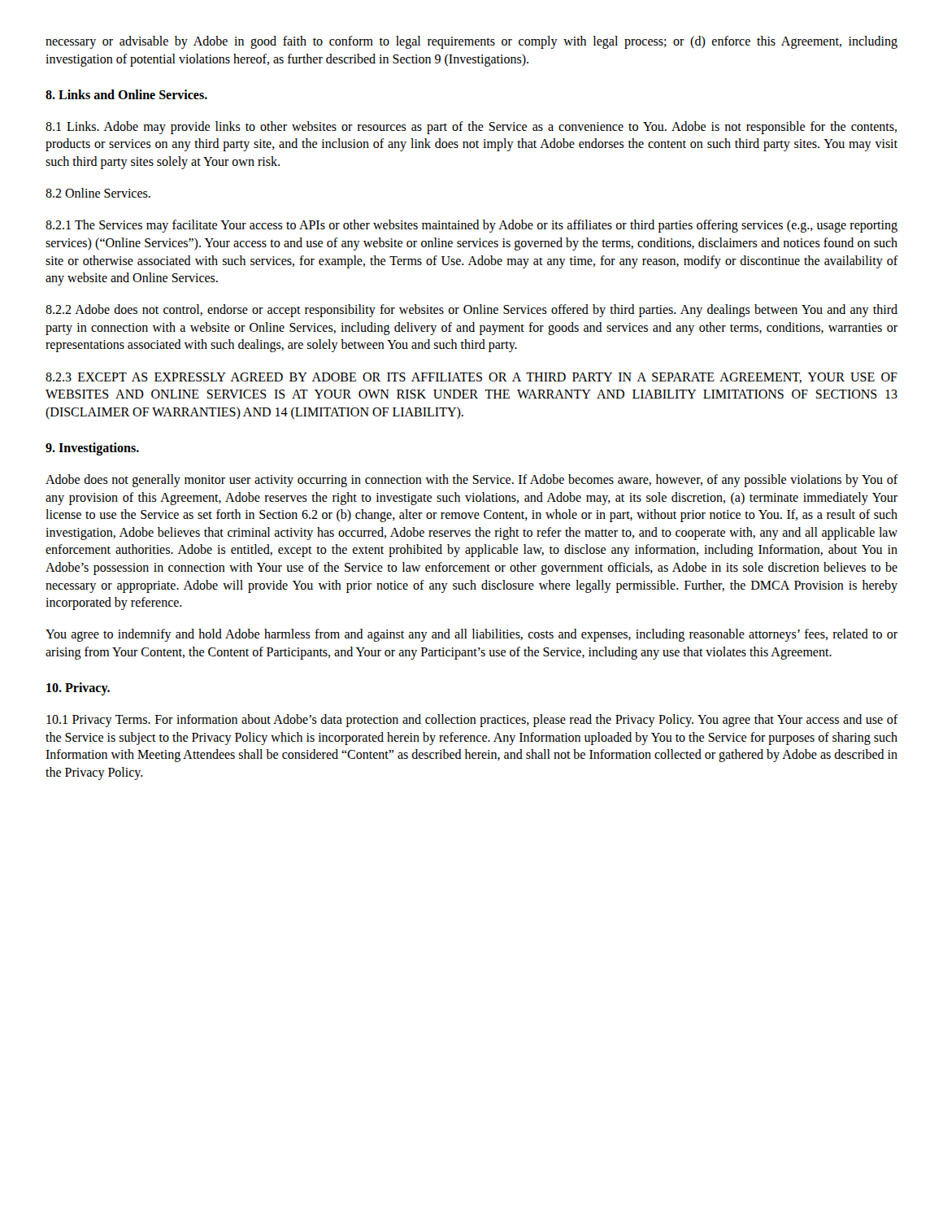necessary or advisable by Adobe in good faith to conform to legal requirements or comply with legal process; or (d) enforce this Agreement, including investigation of potential violations hereof, as further described in Section 9 (Investigations).
8. Links and Online Services.
8.1 Links. Adobe may provide links to other websites or resources as part of the Service as a convenience to You. Adobe is not responsible for the contents, products or services on any third party site, and the inclusion of any link does not imply that Adobe endorses the content on such third party sites. You may visit such third party sites solely at Your own risk.
8.2 Online Services.
8.2.1 The Services may facilitate Your access to APIs or other websites maintained by Adobe or its affiliates or third parties offering services (e.g., usage reporting services) (“Online Services”). Your access to and use of any website or online services is governed by the terms, conditions, disclaimers and notices found on such site or otherwise associated with such services, for example, the Terms of Use. Adobe may at any time, for any reason, modify or discontinue the availability of any website and Online Services.
8.2.2 Adobe does not control, endorse or accept responsibility for websites or Online Services offered by third parties. Any dealings between You and any third party in connection with a website or Online Services, including delivery of and payment for goods and services and any other terms, conditions, warranties or representations associated with such dealings, are solely between You and such third party.
8.2.3 EXCEPT AS EXPRESSLY AGREED BY ADOBE OR ITS AFFILIATES OR A THIRD PARTY IN A SEPARATE AGREEMENT, YOUR USE OF WEBSITES AND ONLINE SERVICES IS AT YOUR OWN RISK UNDER THE WARRANTY AND LIABILITY LIMITATIONS OF SECTIONS 13 (DISCLAIMER OF WARRANTIES) AND 14 (LIMITATION OF LIABILITY).
9. Investigations.
Adobe does not generally monitor user activity occurring in connection with the Service. If Adobe becomes aware, however, of any possible violations by You of any provision of this Agreement, Adobe reserves the right to investigate such violations, and Adobe may, at its sole discretion, (a) terminate immediately Your license to use the Service as set forth in Section 6.2 or (b) change, alter or remove Content, in whole or in part, without prior notice to You. If, as a result of such investigation, Adobe believes that criminal activity has occurred, Adobe reserves the right to refer the matter to, and to cooperate with, any and all applicable law enforcement authorities. Adobe is entitled, except to the extent prohibited by applicable law, to disclose any information, including Information, about You in Adobe’s possession in connection with Your use of the Service to law enforcement or other government officials, as Adobe in its sole discretion believes to be necessary or appropriate. Adobe will provide You with prior notice of any such disclosure where legally permissible. Further, the DMCA Provision is hereby incorporated by reference.
You agree to indemnify and hold Adobe harmless from and against any and all liabilities, costs and expenses, including reasonable attorneys’ fees, related to or arising from Your Content, the Content of Participants, and Your or any Participant’s use of the Service, including any use that violates this Agreement.
10. Privacy.
10.1 Privacy Terms. For information about Adobe’s data protection and collection practices, please read the Privacy Policy. You agree that Your access and use of the Service is subject to the Privacy Policy which is incorporated herein by reference. Any Information uploaded by You to the Service for purposes of sharing such Information with Meeting Attendees shall be considered “Content” as described herein, and shall not be Information collected or gathered by Adobe as described in the Privacy Policy.